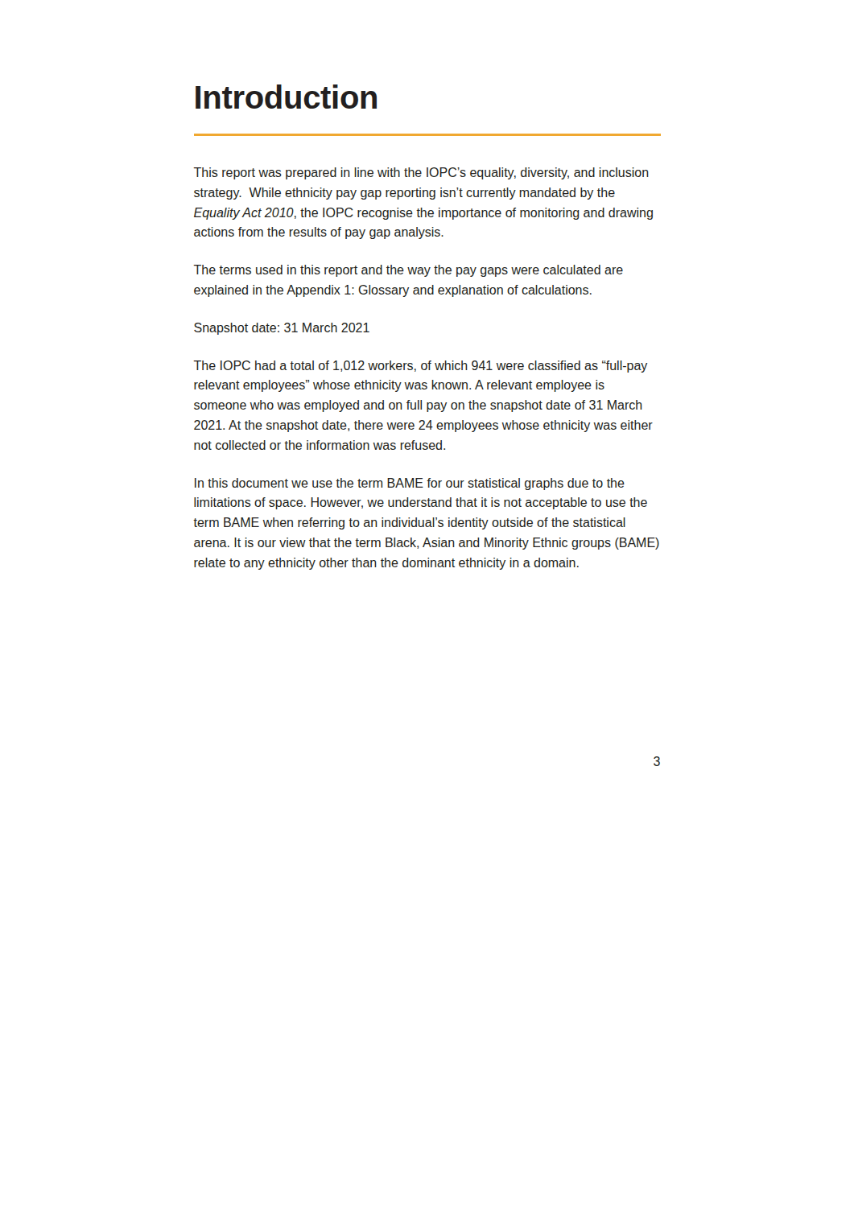Introduction
This report was prepared in line with the IOPC’s equality, diversity, and inclusion strategy. While ethnicity pay gap reporting isn’t currently mandated by the Equality Act 2010, the IOPC recognise the importance of monitoring and drawing actions from the results of pay gap analysis.
The terms used in this report and the way the pay gaps were calculated are explained in the Appendix 1: Glossary and explanation of calculations.
Snapshot date: 31 March 2021
The IOPC had a total of 1,012 workers, of which 941 were classified as “full-pay relevant employees” whose ethnicity was known. A relevant employee is someone who was employed and on full pay on the snapshot date of 31 March 2021. At the snapshot date, there were 24 employees whose ethnicity was either not collected or the information was refused.
In this document we use the term BAME for our statistical graphs due to the limitations of space. However, we understand that it is not acceptable to use the term BAME when referring to an individual’s identity outside of the statistical arena. It is our view that the term Black, Asian and Minority Ethnic groups (BAME) relate to any ethnicity other than the dominant ethnicity in a domain.
3